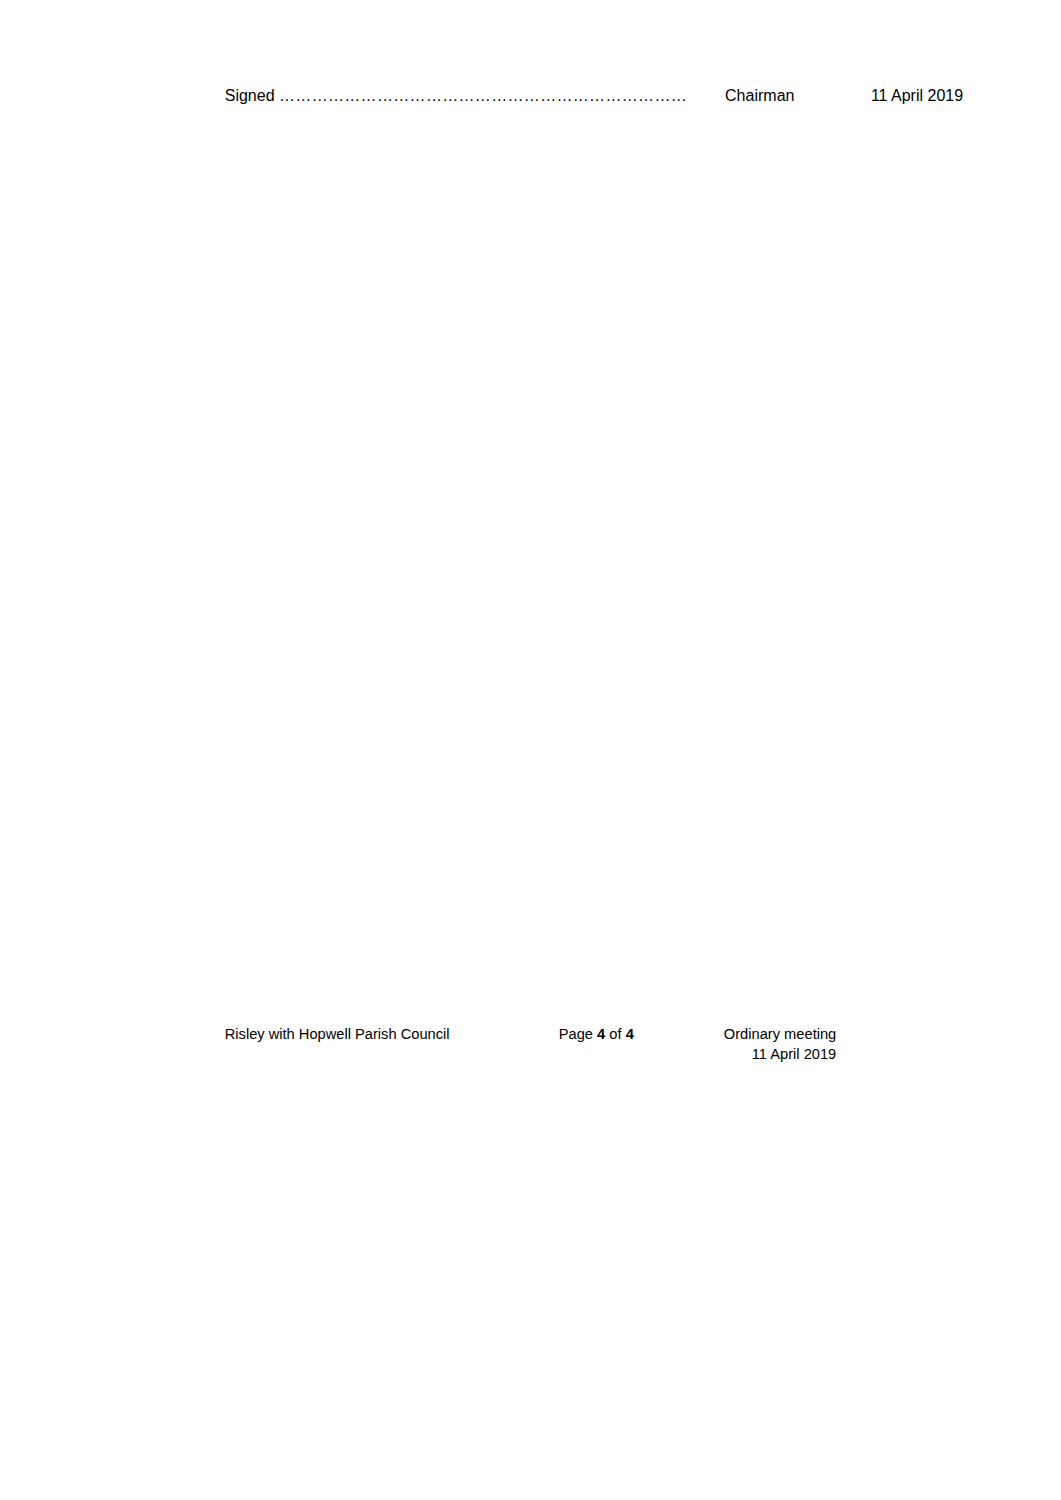Signed ………………………………………………………………… Chairman 11 April 2019
Risley with Hopwell Parish Council
Page 4 of 4
Ordinary meeting
11 April 2019